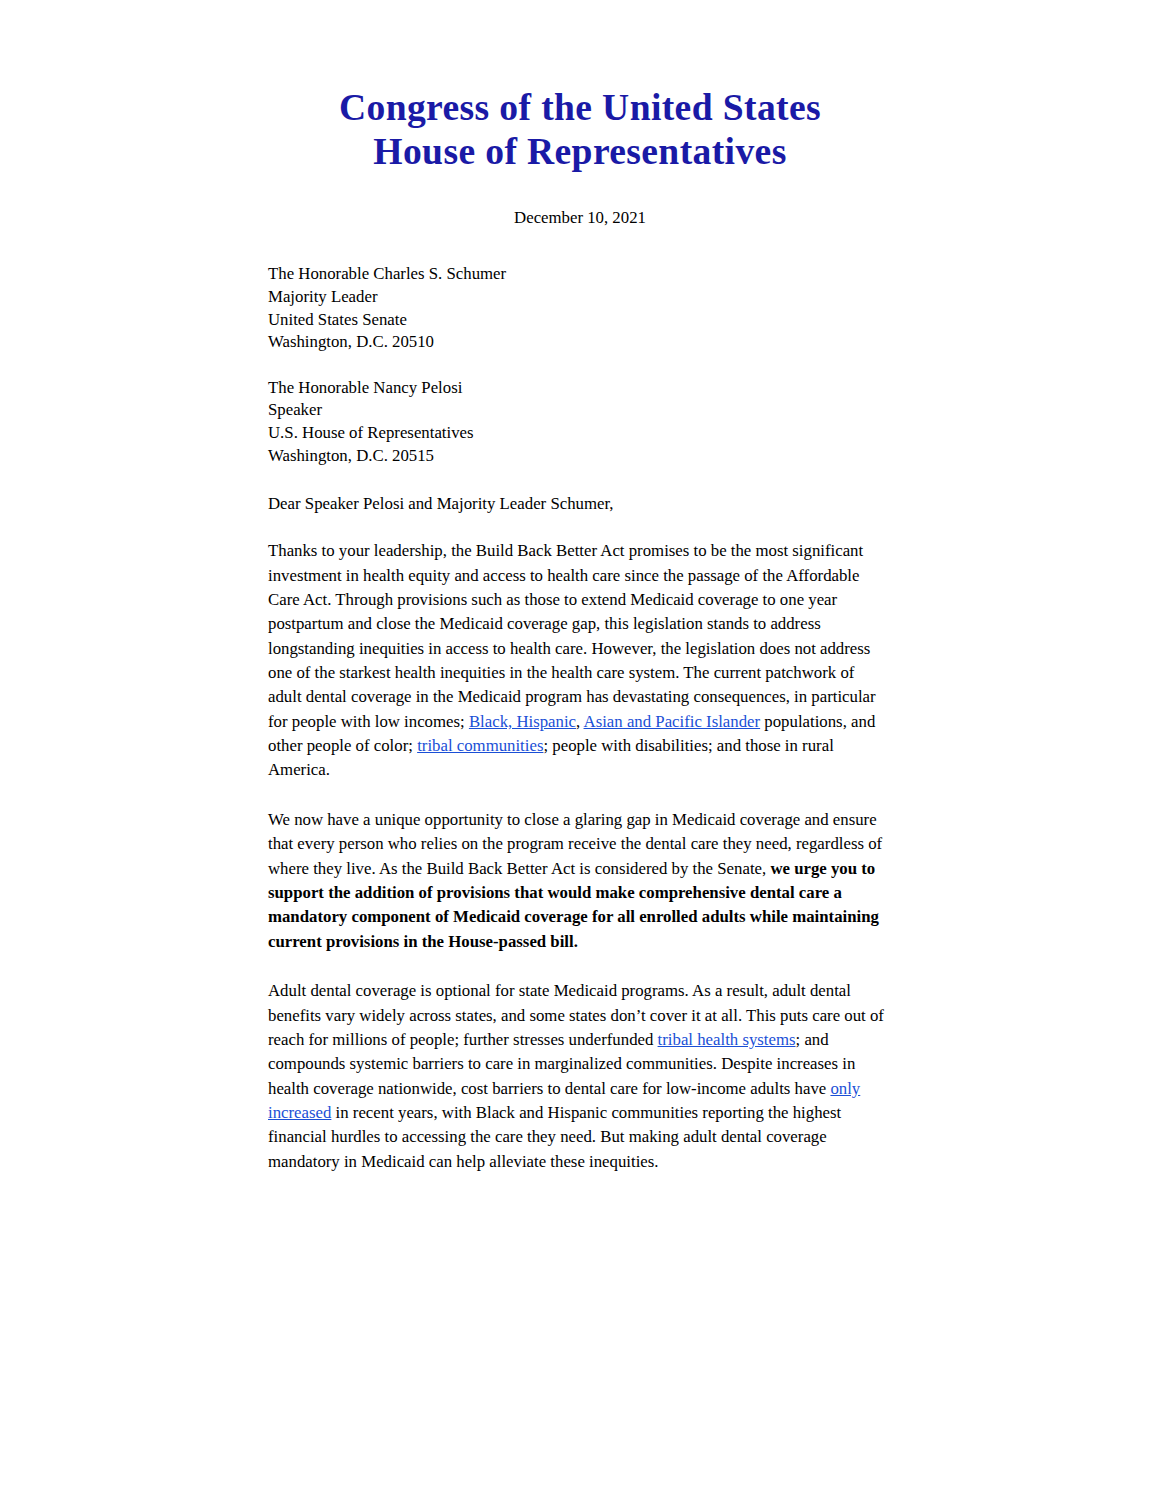Congress of the United States House of Representatives
December 10, 2021
The Honorable Charles S. Schumer
Majority Leader
United States Senate
Washington, D.C. 20510
The Honorable Nancy Pelosi
Speaker
U.S. House of Representatives
Washington, D.C. 20515
Dear Speaker Pelosi and Majority Leader Schumer,
Thanks to your leadership, the Build Back Better Act promises to be the most significant investment in health equity and access to health care since the passage of the Affordable Care Act. Through provisions such as those to extend Medicaid coverage to one year postpartum and close the Medicaid coverage gap, this legislation stands to address longstanding inequities in access to health care. However, the legislation does not address one of the starkest health inequities in the health care system. The current patchwork of adult dental coverage in the Medicaid program has devastating consequences, in particular for people with low incomes; Black, Hispanic, Asian and Pacific Islander populations, and other people of color; tribal communities; people with disabilities; and those in rural America.
We now have a unique opportunity to close a glaring gap in Medicaid coverage and ensure that every person who relies on the program receive the dental care they need, regardless of where they live. As the Build Back Better Act is considered by the Senate, we urge you to support the addition of provisions that would make comprehensive dental care a mandatory component of Medicaid coverage for all enrolled adults while maintaining current provisions in the House-passed bill.
Adult dental coverage is optional for state Medicaid programs. As a result, adult dental benefits vary widely across states, and some states don’t cover it at all. This puts care out of reach for millions of people; further stresses underfunded tribal health systems; and compounds systemic barriers to care in marginalized communities. Despite increases in health coverage nationwide, cost barriers to dental care for low-income adults have only increased in recent years, with Black and Hispanic communities reporting the highest financial hurdles to accessing the care they need. But making adult dental coverage mandatory in Medicaid can help alleviate these inequities.